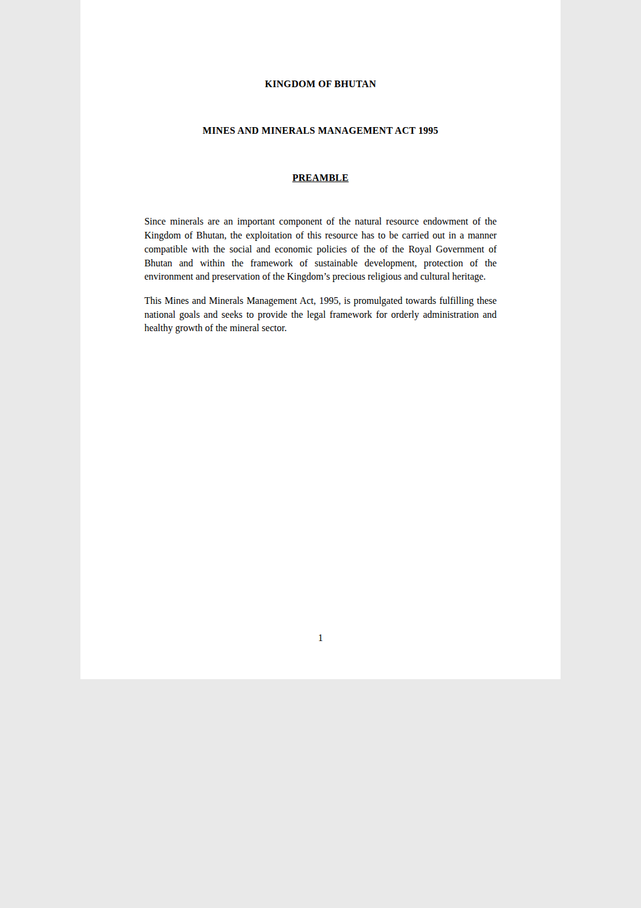KINGDOM OF BHUTAN
MINES AND MINERALS MANAGEMENT ACT 1995
PREAMBLE
Since minerals are an important component of the natural resource endowment of the Kingdom of Bhutan, the exploitation of this resource has to be carried out in a manner compatible with the social and economic policies of the of the Royal Government of Bhutan and within the framework of sustainable development, protection of the environment and preservation of the Kingdom’s precious religious and cultural heritage.
This Mines and Minerals Management Act, 1995, is promulgated towards fulfilling these national goals and seeks to provide the legal framework for orderly administration and healthy growth of the mineral sector.
1